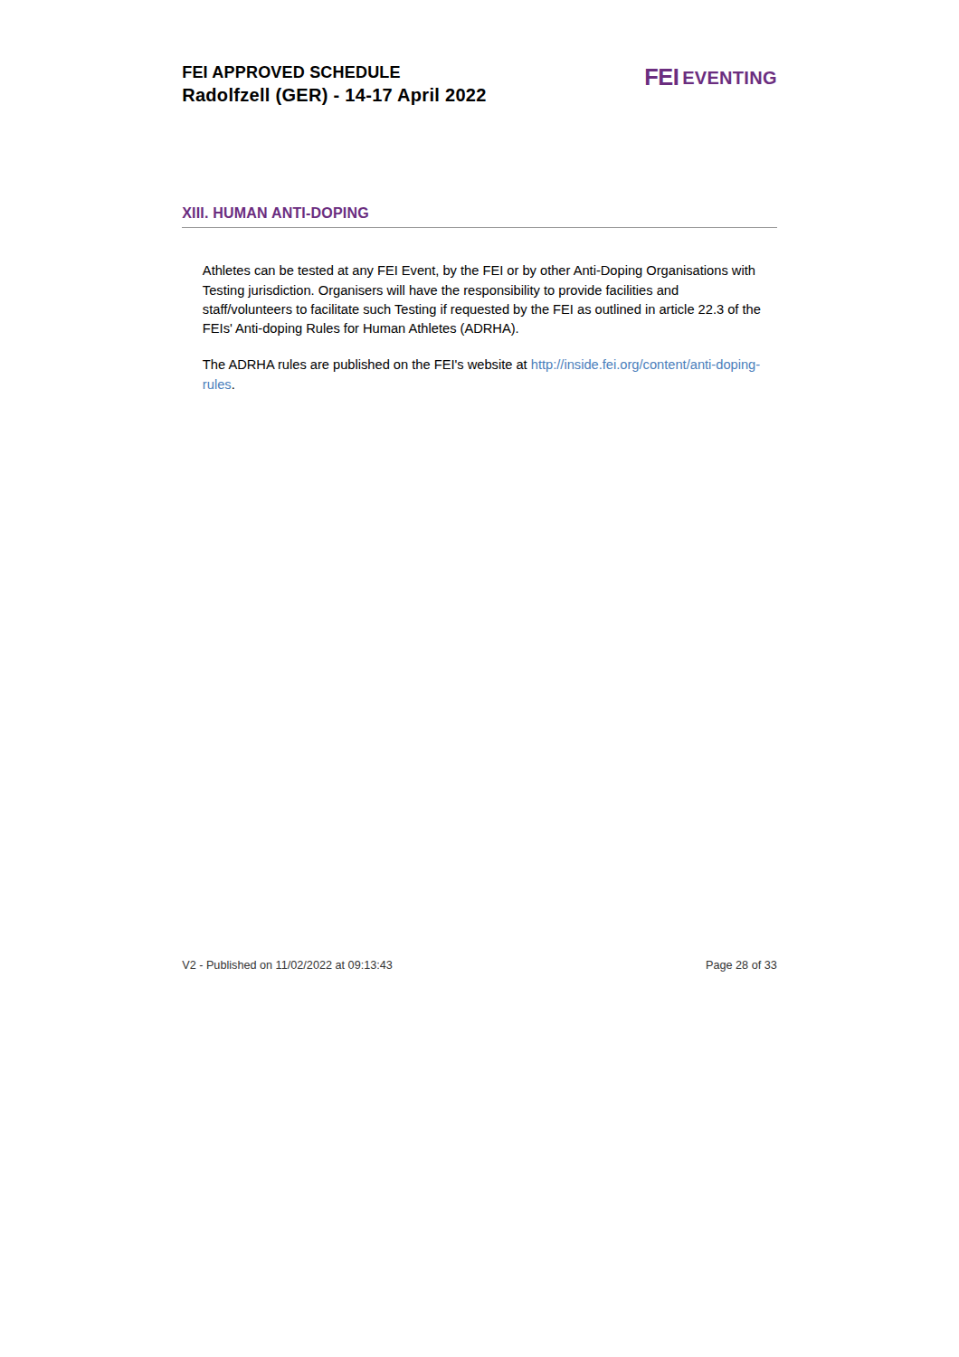FEI APPROVED SCHEDULE
Radolfzell (GER) - 14-17 April 2022
FEI EVENTING
XIII. HUMAN ANTI-DOPING
Athletes can be tested at any FEI Event, by the FEI or by other Anti-Doping Organisations with Testing jurisdiction. Organisers will have the responsibility to provide facilities and staff/volunteers to facilitate such Testing if requested by the FEI as outlined in article 22.3 of the FEIs' Anti-doping Rules for Human Athletes (ADRHA).
The ADRHA rules are published on the FEI's website at http://inside.fei.org/content/anti-doping-rules.
V2 - Published on 11/02/2022 at 09:13:43 Page 28 of 33